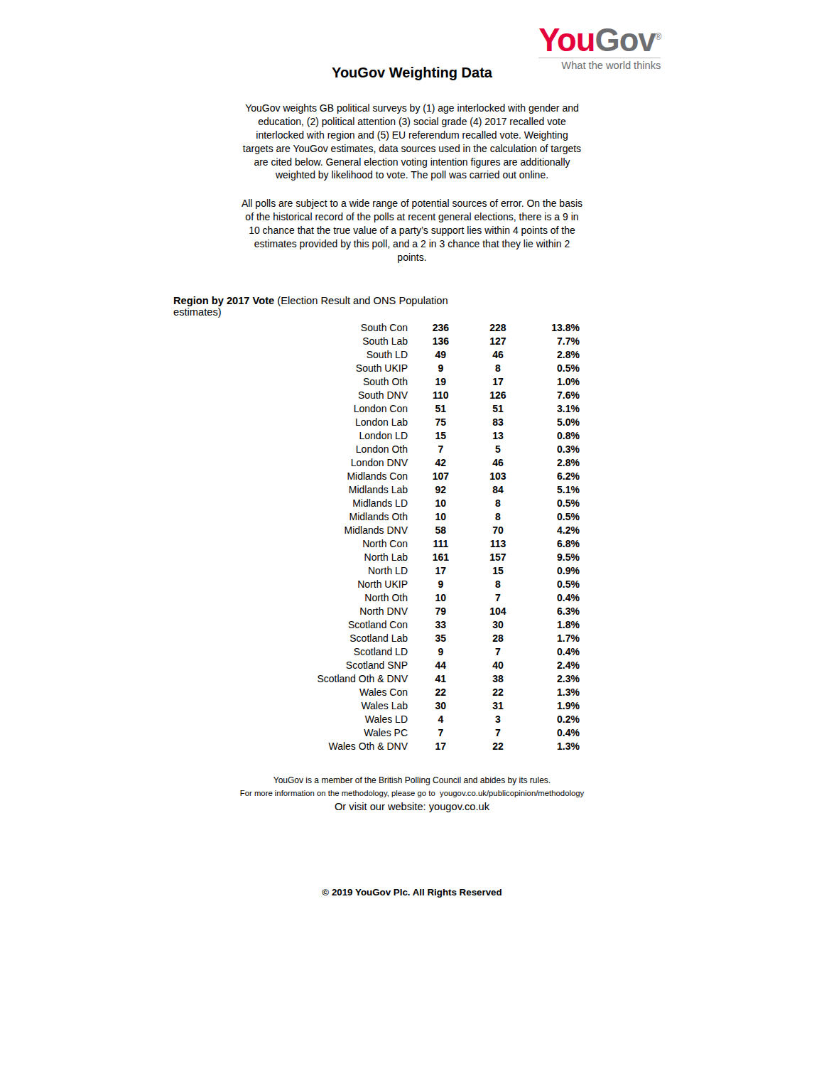You Gov®
What the world thinks
YouGov Weighting Data
YouGov weights GB political surveys by (1) age interlocked with gender and education, (2) political attention (3) social grade (4) 2017 recalled vote interlocked with region and (5) EU referendum recalled vote. Weighting targets are YouGov estimates, data sources used in the calculation of targets are cited below. General election voting intention figures are additionally weighted by likelihood to vote. The poll was carried out online.
All polls are subject to a wide range of potential sources of error. On the basis of the historical record of the polls at recent general elections, there is a 9 in 10 chance that the true value of a party’s support lies within 4 points of the estimates provided by this poll, and a 2 in 3 chance that they lie within 2 points.
Region by 2017 Vote (Election Result and ONS Population estimates)
| South Con | 236 | 228 | 13.8% |
| South Lab | 136 | 127 | 7.7% |
| South LD | 49 | 46 | 2.8% |
| South UKIP | 9 | 8 | 0.5% |
| South Oth | 19 | 17 | 1.0% |
| South DNV | 110 | 126 | 7.6% |
| London Con | 51 | 51 | 3.1% |
| London Lab | 75 | 83 | 5.0% |
| London LD | 15 | 13 | 0.8% |
| London Oth | 7 | 5 | 0.3% |
| London DNV | 42 | 46 | 2.8% |
| Midlands Con | 107 | 103 | 6.2% |
| Midlands Lab | 92 | 84 | 5.1% |
| Midlands LD | 10 | 8 | 0.5% |
| Midlands Oth | 10 | 8 | 0.5% |
| Midlands DNV | 58 | 70 | 4.2% |
| North Con | 111 | 113 | 6.8% |
| North Lab | 161 | 157 | 9.5% |
| North LD | 17 | 15 | 0.9% |
| North UKIP | 9 | 8 | 0.5% |
| North Oth | 10 | 7 | 0.4% |
| North DNV | 79 | 104 | 6.3% |
| Scotland Con | 33 | 30 | 1.8% |
| Scotland Lab | 35 | 28 | 1.7% |
| Scotland LD | 9 | 7 | 0.4% |
| Scotland SNP | 44 | 40 | 2.4% |
| Scotland Oth & DNV | 41 | 38 | 2.3% |
| Wales Con | 22 | 22 | 1.3% |
| Wales Lab | 30 | 31 | 1.9% |
| Wales LD | 4 | 3 | 0.2% |
| Wales PC | 7 | 7 | 0.4% |
| Wales Oth & DNV | 17 | 22 | 1.3% |
YouGov is a member of the British Polling Council and abides by its rules.
For more information on the methodology, please go to yougov.co.uk/publicopinion/methodology
Or visit our website: yougov.co.uk
© 2019 YouGov Plc. All Rights Reserved